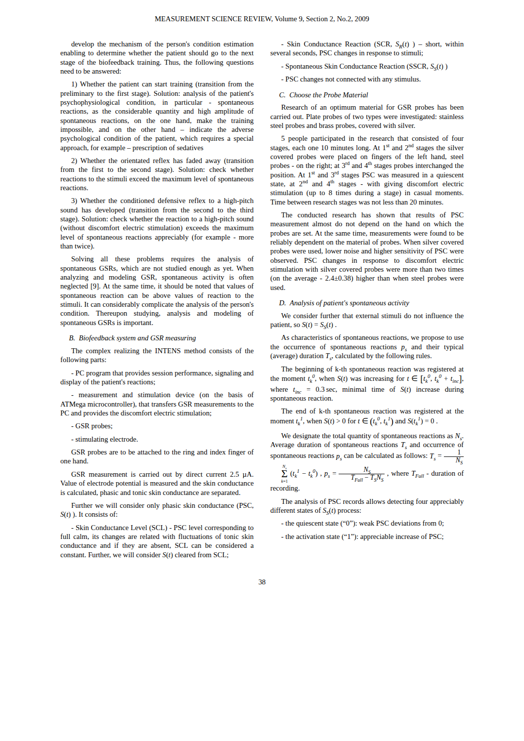MEASUREMENT SCIENCE REVIEW, Volume 9, Section 2, No.2, 2009
develop the mechanism of the person's condition estimation enabling to determine whether the patient should go to the next stage of the biofeedback training. Thus, the following questions need to be answered:
1) Whether the patient can start training (transition from the preliminary to the first stage). Solution: analysis of the patient's psychophysiological condition, in particular - spontaneous reactions, as the considerable quantity and high amplitude of spontaneous reactions, on the one hand, make the training impossible, and on the other hand – indicate the adverse psychological condition of the patient, which requires a special approach, for example – prescription of sedatives
2) Whether the orientated reflex has faded away (transition from the first to the second stage). Solution: check whether reactions to the stimuli exceed the maximum level of spontaneous reactions.
3) Whether the conditioned defensive reflex to a high-pitch sound has developed (transition from the second to the third stage). Solution: check whether the reaction to a high-pitch sound (without discomfort electric stimulation) exceeds the maximum level of spontaneous reactions appreciably (for example - more than twice).
Solving all these problems requires the analysis of spontaneous GSRs, which are not studied enough as yet. When analyzing and modeling GSR, spontaneous activity is often neglected [9]. At the same time, it should be noted that values of spontaneous reaction can be above values of reaction to the stimuli. It can considerably complicate the analysis of the person's condition. Thereupon studying, analysis and modeling of spontaneous GSRs is important.
B. Biofeedback system and GSR measuring
The complex realizing the INTENS method consists of the following parts:
- PC program that provides session performance, signaling and display of the patient's reactions;
- measurement and stimulation device (on the basis of ATMega microcontroller), that transfers GSR measurements to the PC and provides the discomfort electric stimulation;
- GSR probes;
- stimulating electrode.
GSR probes are to be attached to the ring and index finger of one hand.
GSR measurement is carried out by direct current 2.5 µA. Value of electrode potential is measured and the skin conductance is calculated, phasic and tonic skin conductance are separated.
Further we will consider only phasic skin conductance (PSC, S(t) ). It consists of:
- Skin Conductance Level (SCL) - PSC level corresponding to full calm, its changes are related with fluctuations of tonic skin conductance and if they are absent, SCL can be considered a constant. Further, we will consider S(t) cleared from SCL;
- Skin Conductance Reaction (SCR, SR(t) ) – short, within several seconds, PSC changes in response to stimuli;
- Spontaneous Skin Conductance Reaction (SSCR, SS(t) )
- PSC changes not connected with any stimulus.
C. Choose the Probe Material
Research of an optimum material for GSR probes has been carried out. Plate probes of two types were investigated: stainless steel probes and brass probes, covered with silver.
5 people participated in the research that consisted of four stages, each one 10 minutes long. At 1st and 2nd stages the silver covered probes were placed on fingers of the left hand, steel probes - on the right; at 3rd and 4th stages probes interchanged the position. At 1st and 3rd stages PSC was measured in a quiescent state, at 2nd and 4th stages - with giving discomfort electric stimulation (up to 8 times during a stage) in casual moments. Time between research stages was not less than 20 minutes.
The conducted research has shown that results of PSC measurement almost do not depend on the hand on which the probes are set. At the same time, measurements were found to be reliably dependent on the material of probes. When silver covered probes were used, lower noise and higher sensitivity of PSC were observed. PSC changes in response to discomfort electric stimulation with silver covered probes were more than two times (on the average - 2.4±0.38) higher than when steel probes were used.
D. Analysis of patient's spontaneous activity
We consider further that external stimuli do not influence the patient, so S(t) = SS(t) .
As characteristics of spontaneous reactions, we propose to use the occurrence of spontaneous reactions ps and their typical (average) duration Ts, calculated by the following rules.
The beginning of k-th spontaneous reaction was registered at the moment tk0, when S(t) was increasing for t ∈ [tk0, tk0 + tinc], where tinc = 0.3 sec, minimal time of S(t) increase during spontaneous reaction.
The end of k-th spontaneous reaction was registered at the moment tk1, when S(t) > 0 for t ∈ (tk0, tk1) and S(tk1) = 0 .
We designate the total quantity of spontaneous reactions as Ns. Average duration of spontaneous reactions Ts and occurrence of spontaneous reactions ps can be calculated as follows: Ts = 1 NS Ns Σk=1 (tk1 − tk0) , ps = NS TFull − TS NS , where TFull - duration of recording.
The analysis of PSC records allows detecting four appreciably different states of SS(t) process:
- the quiescent state (“0”): weak PSC deviations from 0;
- the activation state (“1”): appreciable increase of PSC;
38